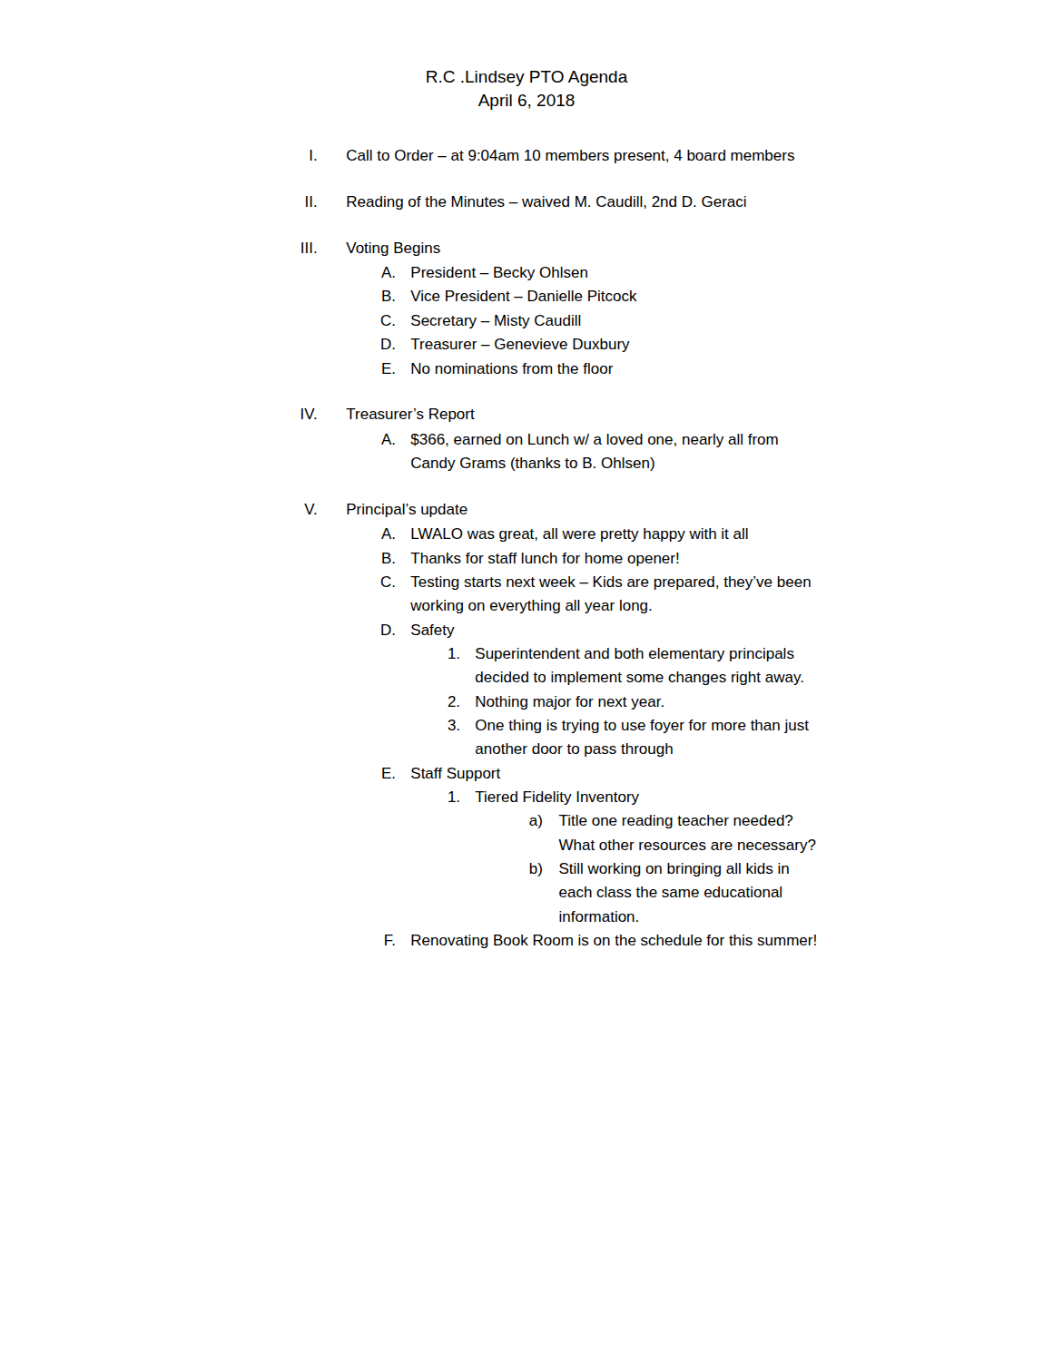R.C .Lindsey PTO AgendaApril 6, 2018
Call to Order – at 9:04am 10 members present, 4 board members
Reading of the Minutes – waived M. Caudill, 2nd D. Geraci
Voting Begins
President – Becky Ohlsen
Vice President – Danielle Pitcock
Secretary – Misty Caudill
Treasurer – Genevieve Duxbury
No nominations from the floor
Treasurer’s Report
$366, earned on Lunch w/ a loved one, nearly all from Candy Grams (thanks to B. Ohlsen)
Principal’s update
LWALO was great, all were pretty happy with it all
Thanks for staff lunch for home opener!
Testing starts next week – Kids are prepared, they’ve been working on everything all year long.
Safety
Superintendent and both elementary principals decided to implement some changes right away.
Nothing major for next year.
One thing is trying to use foyer for more than just another door to pass through
Staff Support
Tiered Fidelity Inventory
Title one reading teacher needed? What other resources are necessary?
Still working on bringing all kids in each class the same educational information.
Renovating Book Room is on the schedule for this summer!